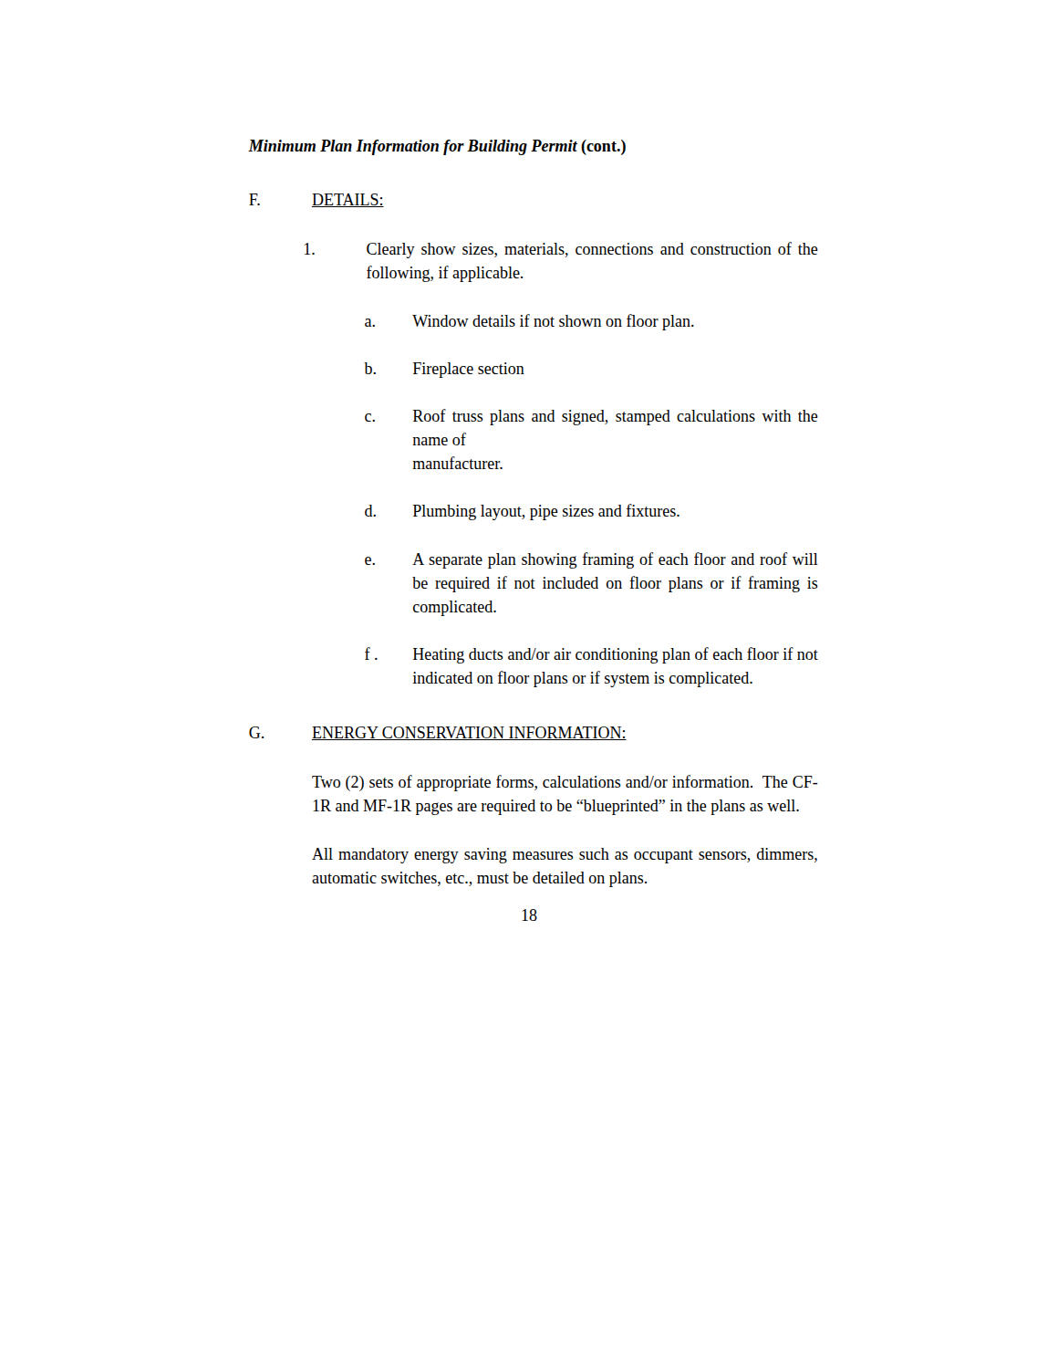Minimum Plan Information for Building Permit (cont.)
F.
DETAILS:
1.
Clearly show sizes, materials, connections and construction of the following, if applicable.
a.
Window details if not shown on floor plan.
b.
Fireplace section
c.
Roof truss plans and signed, stamped calculations with the name of
manufacturer.
d.
Plumbing layout, pipe sizes and fixtures.
e.
A separate plan showing framing of each floor and roof will be required if not included on floor plans or if framing is complicated.
f .
Heating ducts and/or air conditioning plan of each floor if not indicated on floor plans or if system is complicated.
G.
ENERGY CONSERVATION INFORMATION:
Two (2) sets of appropriate forms, calculations and/or information. The CF-1R and MF-1R pages are required to be “blueprinted” in the plans as well.
All mandatory energy saving measures such as occupant sensors, dimmers, automatic switches, etc., must be detailed on plans.
18